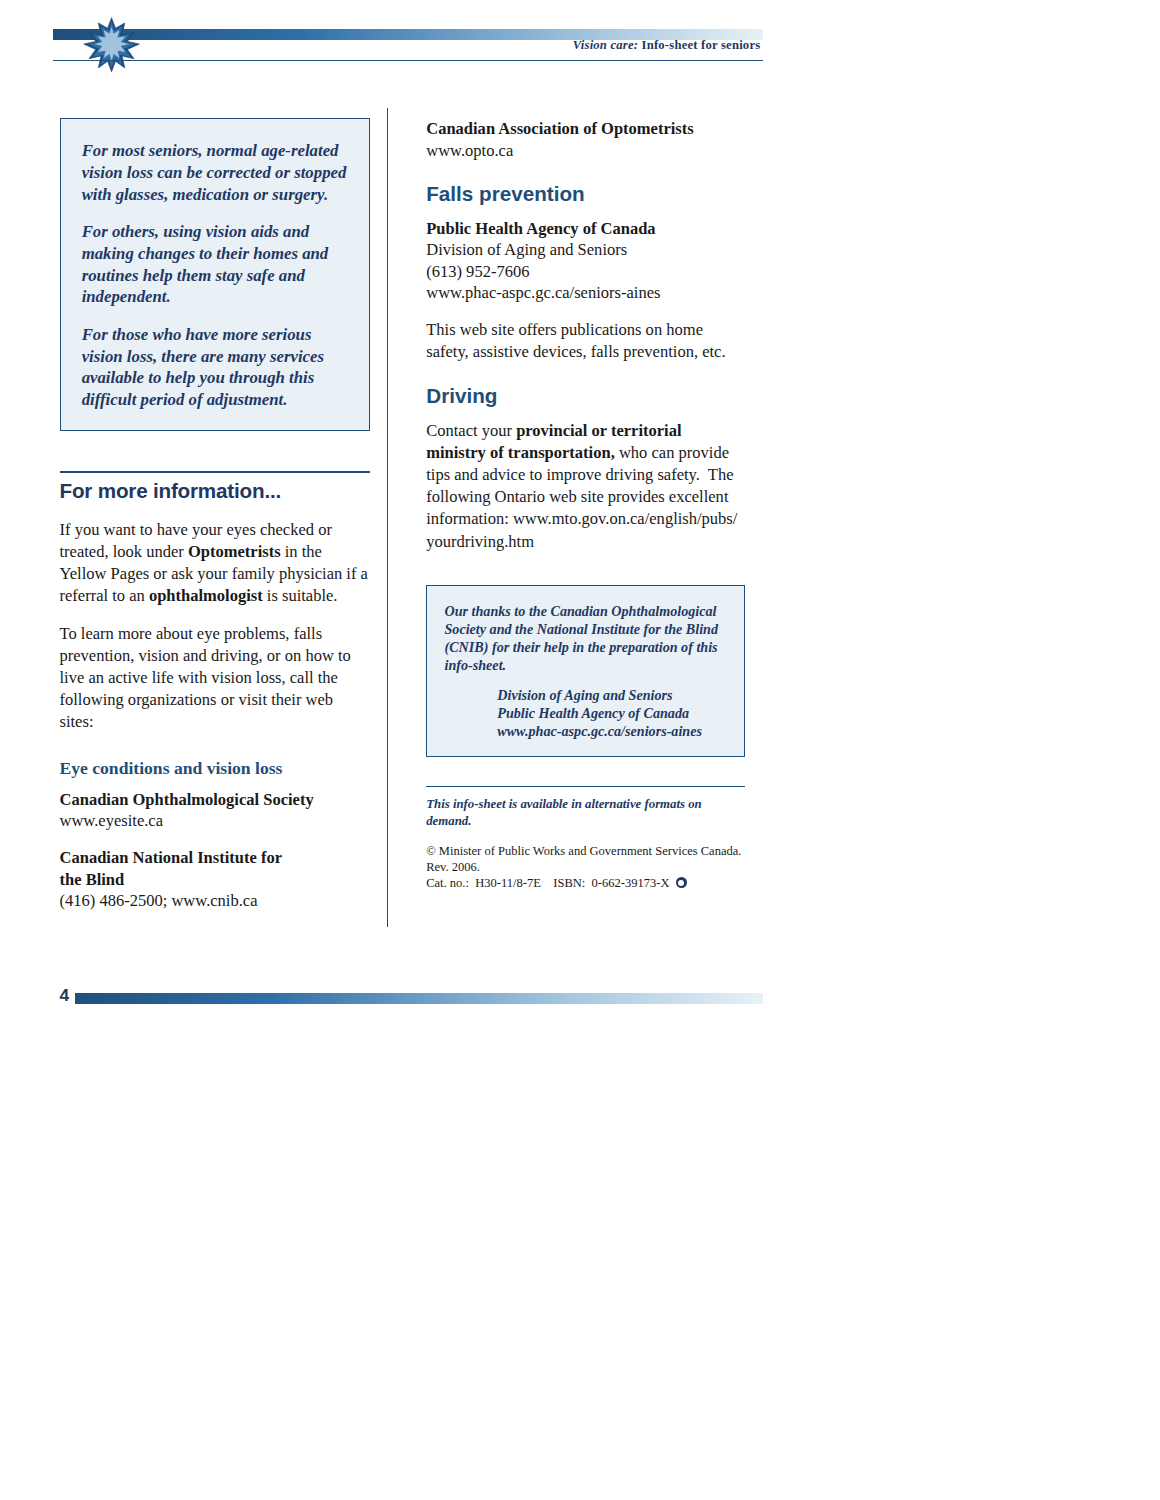Vision care: Info-sheet for seniors
For most seniors, normal age-related vision loss can be corrected or stopped with glasses, medication or surgery.
For others, using vision aids and making changes to their homes and routines help them stay safe and independent.
For those who have more serious vision loss, there are many services available to help you through this difficult period of adjustment.
For more information...
If you want to have your eyes checked or treated, look under Optometrists in the Yellow Pages or ask your family physician if a referral to an ophthal­mologist is suitable.
To learn more about eye problems, falls prevention, vision and driving, or on how to live an active life with vision loss, call the following organizations or visit their web sites:
Eye conditions and vision loss
Canadian Ophthalmological Society
www.eyesite.ca
Canadian National Institute for
the Blind
(416) 486-2500; www.cnib.ca
Canadian Association of Optometrists
www.opto.ca
Falls prevention
Public Health Agency of Canada
Division of Aging and Seniors
(613) 952-7606
www.phac-aspc.gc.ca/seniors-aines
This web site offers publications on home safety, assistive devices, falls prevention, etc.
Driving
Contact your provincial or territorial ministry of transportation, who can provide tips and advice to improve driving safety. The following Ontario web site provides excellent information: www.mto.gov.on.ca/english/pubs/ yourdriving.htm
Our thanks to the Canadian Ophthalmological Society and the National Institute for the Blind (CNIB) for their help in the preparation of this info-sheet.
Division of Aging and Seniors
Public Health Agency of Canada
www.phac-aspc.gc.ca/seniors-aines
This info-sheet is available in alternative formats on demand.
© Minister of Public Works and Government Services Canada. Rev. 2006.
Cat. no.: H30-11/8-7E ISBN: 0-662-39173-X
4